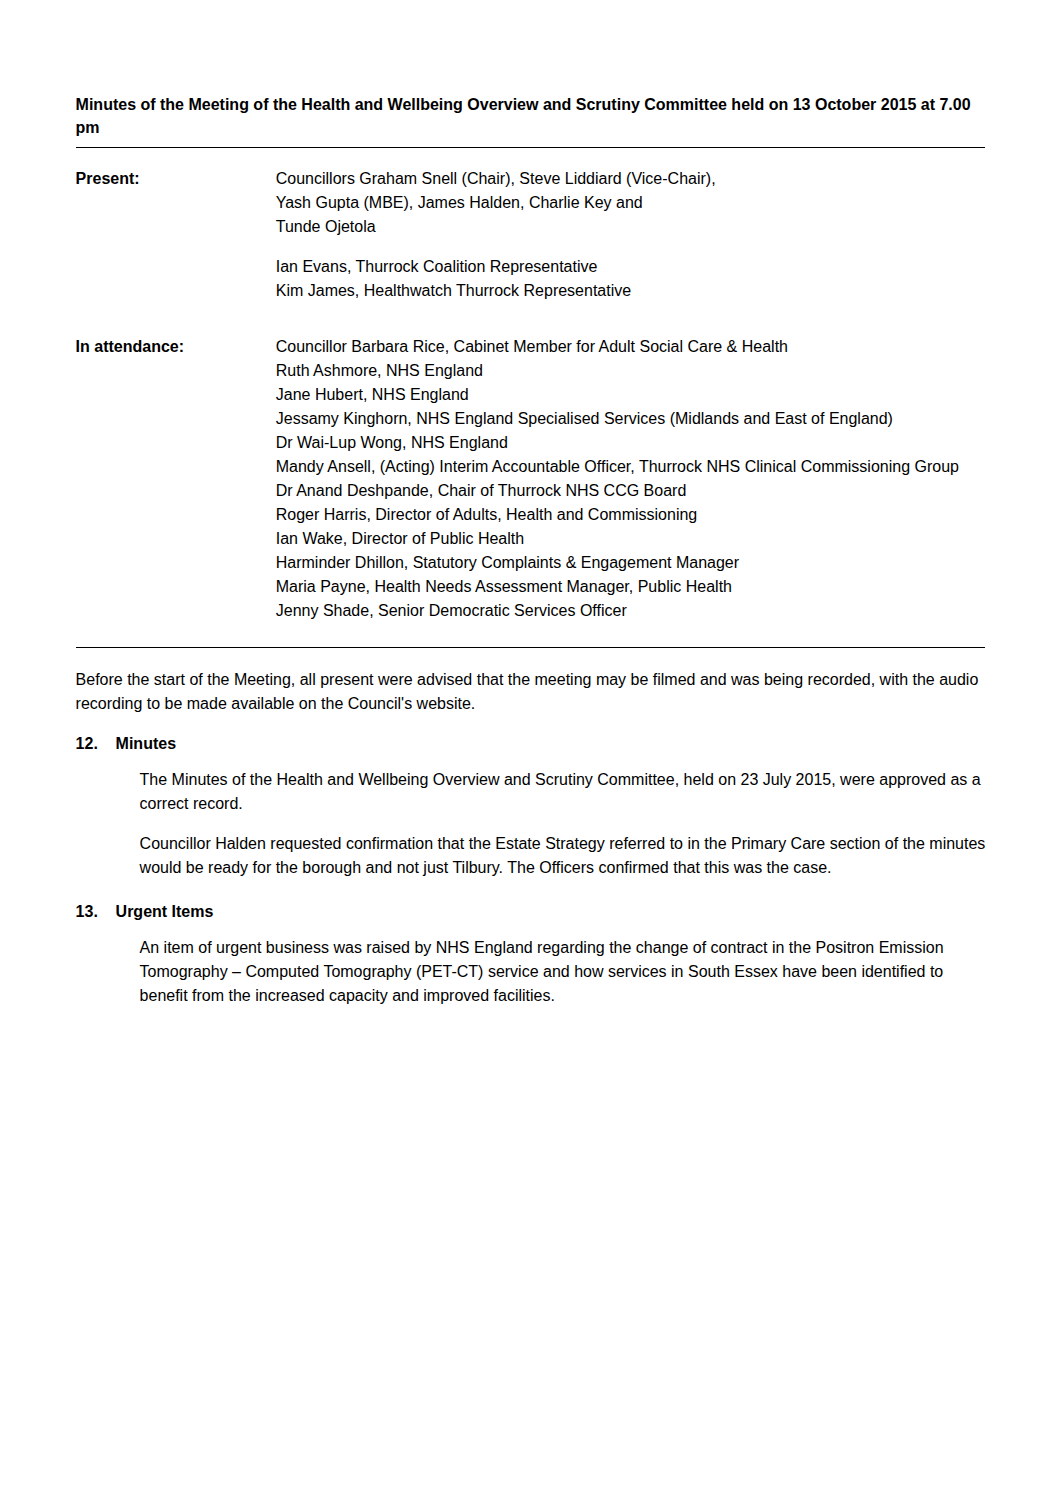Minutes of the Meeting of the Health and Wellbeing Overview and Scrutiny Committee held on 13 October 2015 at 7.00 pm
| Present: | Councillors Graham Snell (Chair), Steve Liddiard (Vice-Chair), Yash Gupta (MBE), James Halden, Charlie Key and Tunde Ojetola Ian Evans, Thurrock Coalition Representative Kim James, Healthwatch Thurrock Representative |
| In attendance: | Councillor Barbara Rice, Cabinet Member for Adult Social Care & Health Ruth Ashmore, NHS England Jane Hubert, NHS England Jessamy Kinghorn, NHS England Specialised Services (Midlands and East of England) Dr Wai-Lup Wong, NHS England Mandy Ansell, (Acting) Interim Accountable Officer, Thurrock NHS Clinical Commissioning Group Dr Anand Deshpande, Chair of Thurrock NHS CCG Board Roger Harris, Director of Adults, Health and Commissioning Ian Wake, Director of Public Health Harminder Dhillon, Statutory Complaints & Engagement Manager Maria Payne, Health Needs Assessment Manager, Public Health Jenny Shade, Senior Democratic Services Officer |
Before the start of the Meeting, all present were advised that the meeting may be filmed and was being recorded, with the audio recording to be made available on the Council's website.
12. Minutes
The Minutes of the Health and Wellbeing Overview and Scrutiny Committee, held on 23 July 2015, were approved as a correct record.
Councillor Halden requested confirmation that the Estate Strategy referred to in the Primary Care section of the minutes would be ready for the borough and not just Tilbury. The Officers confirmed that this was the case.
13. Urgent Items
An item of urgent business was raised by NHS England regarding the change of contract in the Positron Emission Tomography – Computed Tomography (PET-CT) service and how services in South Essex have been identified to benefit from the increased capacity and improved facilities.